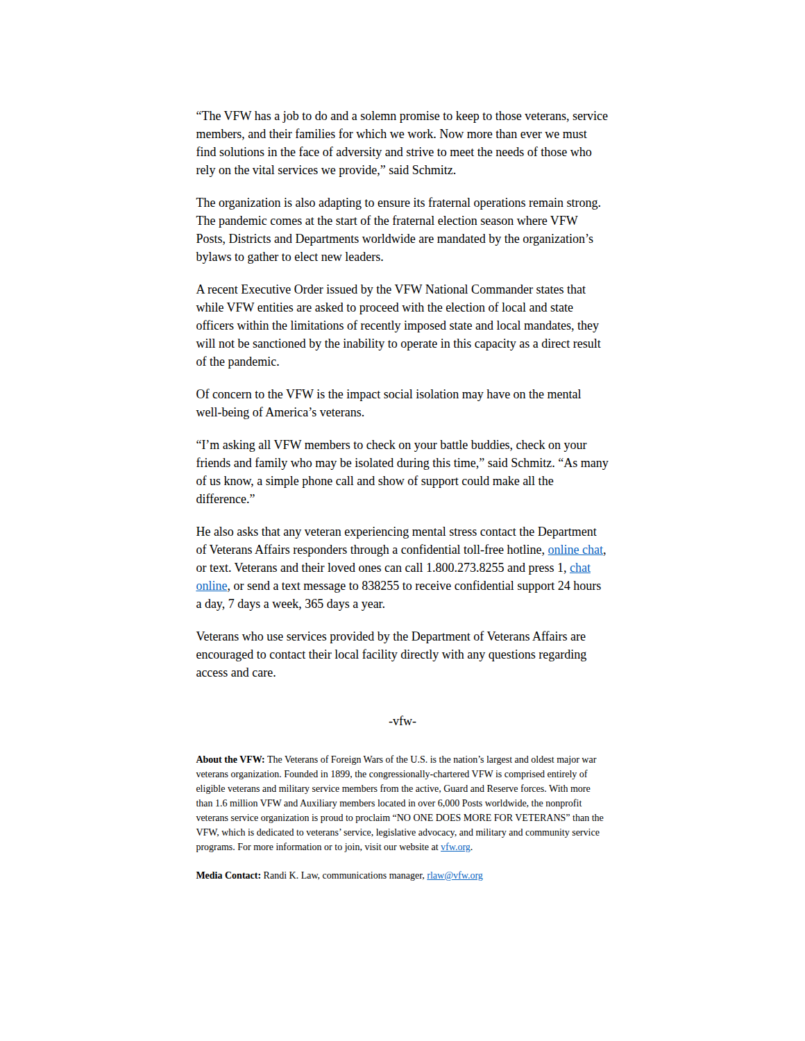“The VFW has a job to do and a solemn promise to keep to those veterans, service members, and their families for which we work. Now more than ever we must find solutions in the face of adversity and strive to meet the needs of those who rely on the vital services we provide,” said Schmitz.
The organization is also adapting to ensure its fraternal operations remain strong. The pandemic comes at the start of the fraternal election season where VFW Posts, Districts and Departments worldwide are mandated by the organization’s bylaws to gather to elect new leaders.
A recent Executive Order issued by the VFW National Commander states that while VFW entities are asked to proceed with the election of local and state officers within the limitations of recently imposed state and local mandates, they will not be sanctioned by the inability to operate in this capacity as a direct result of the pandemic.
Of concern to the VFW is the impact social isolation may have on the mental well-being of America’s veterans.
“I’m asking all VFW members to check on your battle buddies, check on your friends and family who may be isolated during this time,” said Schmitz. “As many of us know, a simple phone call and show of support could make all the difference.”
He also asks that any veteran experiencing mental stress contact the Department of Veterans Affairs responders through a confidential toll-free hotline, online chat, or text. Veterans and their loved ones can call 1.800.273.8255 and press 1, chat online, or send a text message to 838255 to receive confidential support 24 hours a day, 7 days a week, 365 days a year.
Veterans who use services provided by the Department of Veterans Affairs are encouraged to contact their local facility directly with any questions regarding access and care.
-vfw-
About the VFW: The Veterans of Foreign Wars of the U.S. is the nation’s largest and oldest major war veterans organization. Founded in 1899, the congressionally-chartered VFW is comprised entirely of eligible veterans and military service members from the active, Guard and Reserve forces. With more than 1.6 million VFW and Auxiliary members located in over 6,000 Posts worldwide, the nonprofit veterans service organization is proud to proclaim “NO ONE DOES MORE FOR VETERANS” than the VFW, which is dedicated to veterans’ service, legislative advocacy, and military and community service programs. For more information or to join, visit our website at vfw.org.
Media Contact: Randi K. Law, communications manager, rlaw@vfw.org